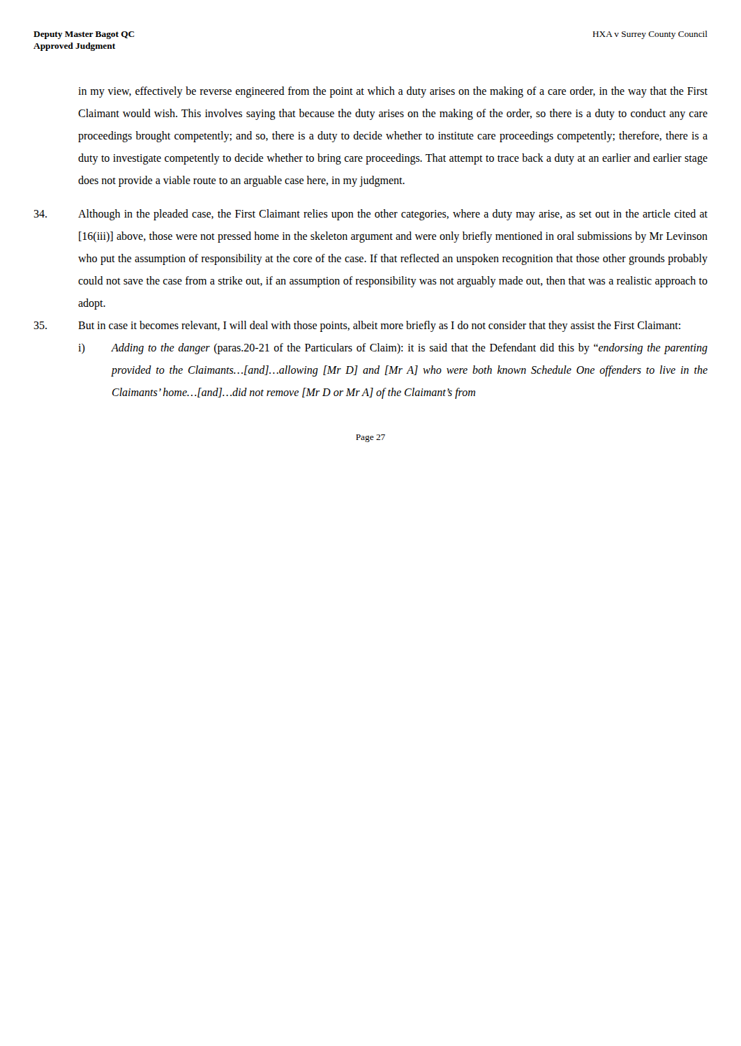Deputy Master Bagot QC
Approved Judgment
HXA v Surrey County Council
in my view, effectively be reverse engineered from the point at which a duty arises on the making of a care order, in the way that the First Claimant would wish. This involves saying that because the duty arises on the making of the order, so there is a duty to conduct any care proceedings brought competently; and so, there is a duty to decide whether to institute care proceedings competently; therefore, there is a duty to investigate competently to decide whether to bring care proceedings. That attempt to trace back a duty at an earlier and earlier stage does not provide a viable route to an arguable case here, in my judgment.
34.
Although in the pleaded case, the First Claimant relies upon the other categories, where a duty may arise, as set out in the article cited at [16(iii)] above, those were not pressed home in the skeleton argument and were only briefly mentioned in oral submissions by Mr Levinson who put the assumption of responsibility at the core of the case. If that reflected an unspoken recognition that those other grounds probably could not save the case from a strike out, if an assumption of responsibility was not arguably made out, then that was a realistic approach to adopt.
35.
But in case it becomes relevant, I will deal with those points, albeit more briefly as I do not consider that they assist the First Claimant:
i)
Adding to the danger (paras.20-21 of the Particulars of Claim): it is said that the Defendant did this by “endorsing the parenting provided to the Claimants…[and]…allowing [Mr D] and [Mr A] who were both known Schedule One offenders to live in the Claimants’ home…[and]…did not remove [Mr D or Mr A] of the Claimant’s from
Page 27